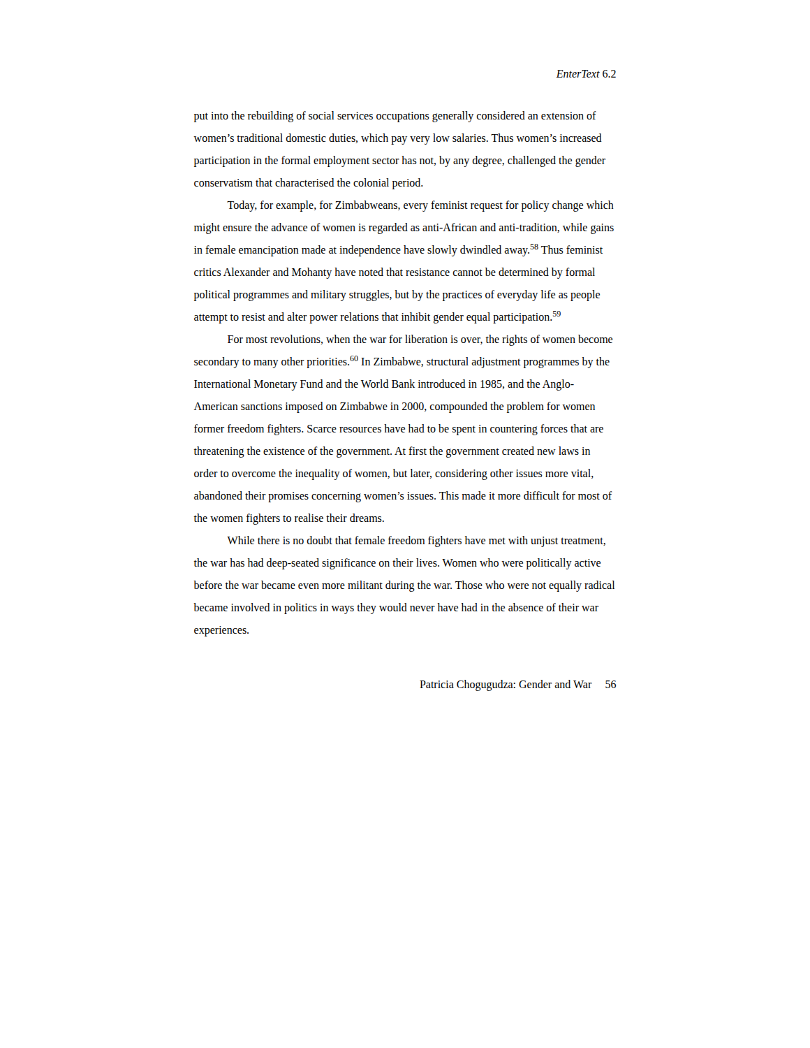EnterText 6.2
put into the rebuilding of social services occupations generally considered an extension of women’s traditional domestic duties, which pay very low salaries. Thus women’s increased participation in the formal employment sector has not, by any degree, challenged the gender conservatism that characterised the colonial period.
Today, for example, for Zimbabweans, every feminist request for policy change which might ensure the advance of women is regarded as anti-African and anti-tradition, while gains in female emancipation made at independence have slowly dwindled away.58 Thus feminist critics Alexander and Mohanty have noted that resistance cannot be determined by formal political programmes and military struggles, but by the practices of everyday life as people attempt to resist and alter power relations that inhibit gender equal participation.59
For most revolutions, when the war for liberation is over, the rights of women become secondary to many other priorities.60 In Zimbabwe, structural adjustment programmes by the International Monetary Fund and the World Bank introduced in 1985, and the Anglo-American sanctions imposed on Zimbabwe in 2000, compounded the problem for women former freedom fighters. Scarce resources have had to be spent in countering forces that are threatening the existence of the government. At first the government created new laws in order to overcome the inequality of women, but later, considering other issues more vital, abandoned their promises concerning women’s issues. This made it more difficult for most of the women fighters to realise their dreams.
While there is no doubt that female freedom fighters have met with unjust treatment, the war has had deep-seated significance on their lives. Women who were politically active before the war became even more militant during the war. Those who were not equally radical became involved in politics in ways they would never have had in the absence of their war experiences.
Patricia Chogugudza: Gender and War56